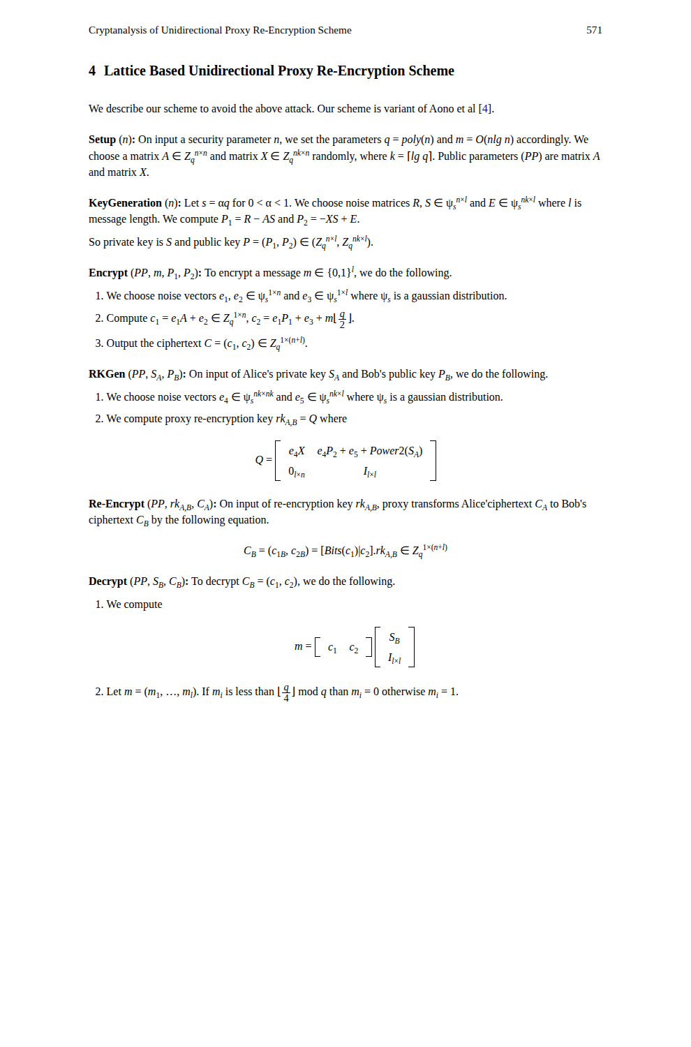Cryptanalysis of Unidirectional Proxy Re-Encryption Scheme 571
4 Lattice Based Unidirectional Proxy Re-Encryption Scheme
We describe our scheme to avoid the above attack. Our scheme is variant of Aono et al [4].
Setup (n): On input a security parameter n, we set the parameters q = poly(n) and m = O(nlg n) accordingly. We choose a matrix A ∈ Zqn×n and matrix X ∈ Zqnk×n randomly, where k = ⌈lg q⌉. Public parameters (PP) are matrix A and matrix X.
KeyGeneration (n): Let s = αq for 0 < α < 1. We choose noise matrices R, S ∈ ψsn×l and E ∈ ψsnk×l where l is message length. We compute P1 = R − AS and P2 = −XS + E.
So private key is S and public key P = (P1, P2) ∈ (Zqn×l, Zqnk×l).
Encrypt (PP, m, P1, P2): To encrypt a message m ∈ {0,1}l, we do the following.
We choose noise vectors e1, e2 ∈ ψs1×n and e3 ∈ ψs1×l where ψs is a gaussian distribution.
Compute c1 = e1A + e2 ∈ Zq1×n, c2 = e1P1 + e3 + m⌊q 2⌋.
Output the ciphertext C = (c1, c2) ∈ Zq1×(n+l).
RKGen (PP, SA, PB): On input of Alice's private key SA and Bob's public key PB, we do the following.
We choose noise vectors e4 ∈ ψsnk×nk and e5 ∈ ψsnk×l where ψs is a gaussian distribution.
We compute proxy re-encryption key rkA,B = Q where
Q =
| e 4 X | e 4 P 2 + e 5 + Power 2( S A ) |
| 0 l × n | I l × l |
Re-Encrypt (PP, rkA,B, CA): On input of re-encryption key rkA,B, proxy transforms Alice'ciphertext CA to Bob's ciphertext CB by the following equation.
CB = (c1B, c2B) = [Bits(c1)|c2].rkA,B ∈ Zq1×(n+l)
Decrypt (PP, SB, CB): To decrypt CB = (c1, c2), we do the following.
We compute
m =
| c 1 | c 2 |
| S B |
| I l × l |
Let m = (m1, …, ml). If mi is less than ⌊q 4⌋ mod q than mi = 0 otherwise mi = 1.